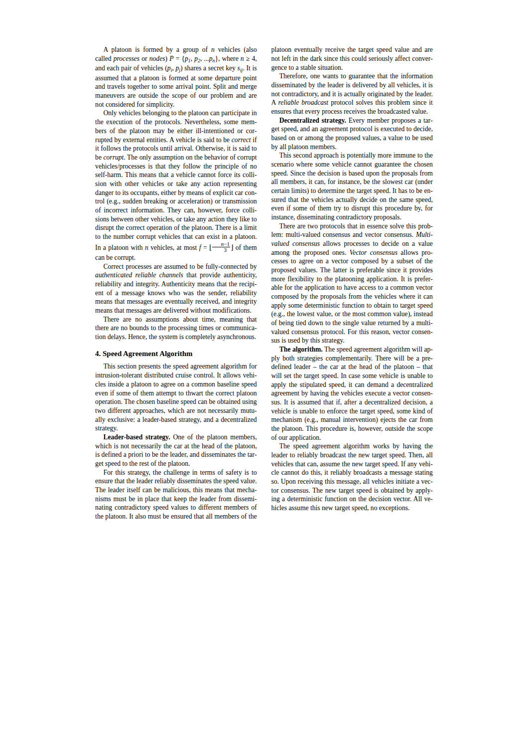A platoon is formed by a group of n vehicles (also called processes or nodes) P = {p1, p2, ...pn}, where n ≥ 4, and each pair of vehicles (pi, pj) shares a secret key sij. It is assumed that a platoon is formed at some departure point and travels together to some arrival point. Split and merge maneuvers are outside the scope of our problem and are not considered for simplicity.
Only vehicles belonging to the platoon can participate in the execution of the protocols. Nevertheless, some members of the platoon may be either ill-intentioned or corrupted by external entities. A vehicle is said to be correct if it follows the protocols until arrival. Otherwise, it is said to be corrupt. The only assumption on the behavior of corrupt vehicles/processes is that they follow the principle of no self-harm. This means that a vehicle cannot force its collision with other vehicles or take any action representing danger to its occupants, either by means of explicit car control (e.g., sudden breaking or acceleration) or transmission of incorrect information. They can, however, force collisions between other vehicles, or take any action they like to disrupt the correct operation of the platoon. There is a limit to the number corrupt vehicles that can exist in a platoon. In a platoon with n vehicles, at most f = ⌊n−13⌋ of them can be corrupt.
Correct processes are assumed to be fully-connected by authenticated reliable channels that provide authenticity, reliability and integrity. Authenticity means that the recipient of a message knows who was the sender, reliability means that messages are eventually received, and integrity means that messages are delivered without modifications.
There are no assumptions about time, meaning that there are no bounds to the processing times or communication delays. Hence, the system is completely asynchronous.
4. Speed Agreement Algorithm
This section presents the speed agreement algorithm for intrusion-tolerant distributed cruise control. It allows vehicles inside a platoon to agree on a common baseline speed even if some of them attempt to thwart the correct platoon operation. The chosen baseline speed can be obtained using two different approaches, which are not necessarily mutually exclusive: a leader-based strategy, and a decentralized strategy.
Leader-based strategy. One of the platoon members, which is not necessarily the car at the head of the platoon, is defined a priori to be the leader, and disseminates the target speed to the rest of the platoon.
For this strategy, the challenge in terms of safety is to ensure that the leader reliably disseminates the speed value. The leader itself can be malicious, this means that mechanisms must be in place that keep the leader from disseminating contradictory speed values to different members of the platoon. It also must be ensured that all members of the platoon eventually receive the target speed value and are not left in the dark since this could seriously affect convergence to a stable situation.
Therefore, one wants to guarantee that the information disseminated by the leader is delivered by all vehicles, it is not contradictory, and it is actually originated by the leader. A reliable broadcast protocol solves this problem since it ensures that every process receives the broadcasted value.
Decentralized strategy. Every member proposes a target speed, and an agreement protocol is executed to decide, based on or among the proposed values, a value to be used by all platoon members.
This second approach is potentially more immune to the scenario where some vehicle cannot guarantee the chosen speed. Since the decision is based upon the proposals from all members, it can, for instance, be the slowest car (under certain limits) to determine the target speed. It has to be ensured that the vehicles actually decide on the same speed, even if some of them try to disrupt this procedure by, for instance, disseminating contradictory proposals.
There are two protocols that in essence solve this problem: multi-valued consensus and vector consensus. Multi-valued consensus allows processes to decide on a value among the proposed ones. Vector consensus allows processes to agree on a vector composed by a subset of the proposed values. The latter is preferable since it provides more flexibility to the platooning application. It is preferable for the application to have access to a common vector composed by the proposals from the vehicles where it can apply some deterministic function to obtain to target speed (e.g., the lowest value, or the most common value), instead of being tied down to the single value returned by a multi-valued consensus protocol. For this reason, vector consensus is used by this strategy.
The algorithm. The speed agreement algorithm will apply both strategies complementarily. There will be a pre-defined leader – the car at the head of the platoon – that will set the target speed. In case some vehicle is unable to apply the stipulated speed, it can demand a decentralized agreement by having the vehicles execute a vector consensus. It is assumed that if, after a decentralized decision, a vehicle is unable to enforce the target speed, some kind of mechanism (e.g., manual intervention) ejects the car from the platoon. This procedure is, however, outside the scope of our application.
The speed agreement algorithm works by having the leader to reliably broadcast the new target speed. Then, all vehicles that can, assume the new target speed. If any vehicle cannot do this, it reliably broadcasts a message stating so. Upon receiving this message, all vehicles initiate a vector consensus. The new target speed is obtained by applying a deterministic function on the decision vector. All vehicles assume this new target speed, no exceptions.